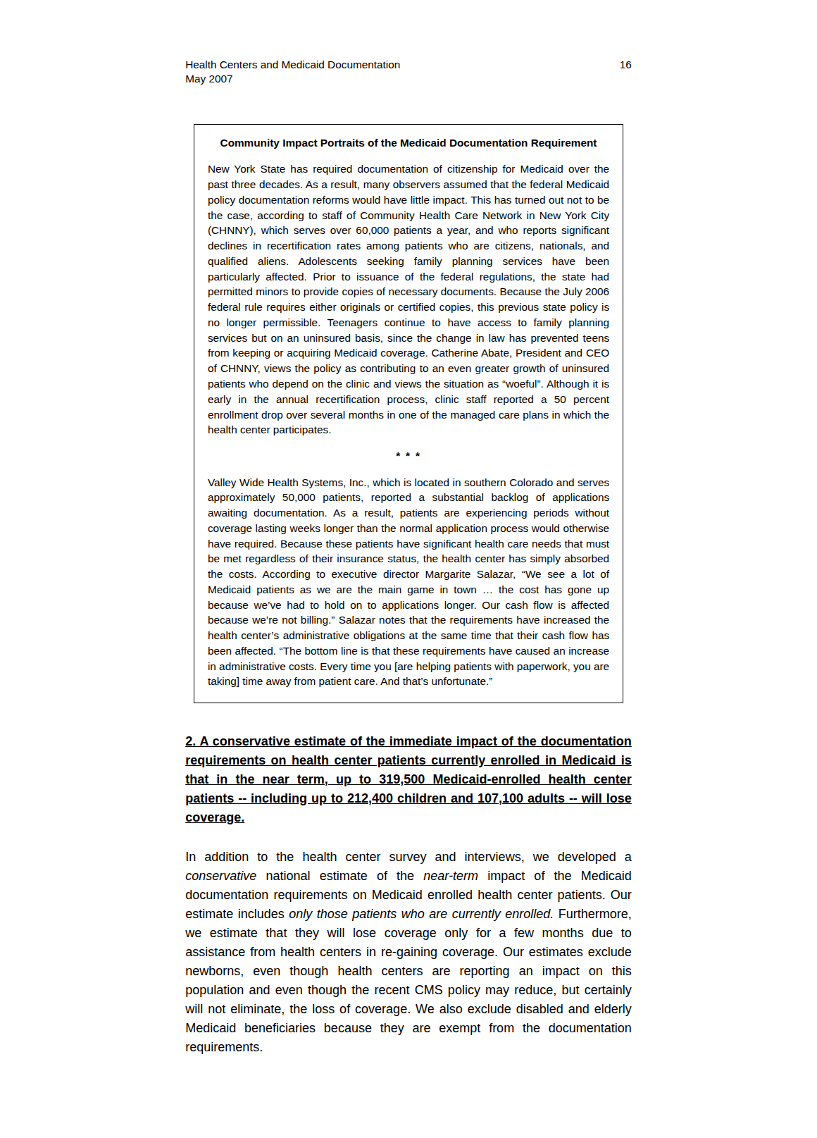Health Centers and Medicaid Documentation
May 2007
16
Community Impact Portraits of the Medicaid Documentation Requirement
New York State has required documentation of citizenship for Medicaid over the past three decades. As a result, many observers assumed that the federal Medicaid policy documentation reforms would have little impact. This has turned out not to be the case, according to staff of Community Health Care Network in New York City (CHNNY), which serves over 60,000 patients a year, and who reports significant declines in recertification rates among patients who are citizens, nationals, and qualified aliens. Adolescents seeking family planning services have been particularly affected. Prior to issuance of the federal regulations, the state had permitted minors to provide copies of necessary documents. Because the July 2006 federal rule requires either originals or certified copies, this previous state policy is no longer permissible. Teenagers continue to have access to family planning services but on an uninsured basis, since the change in law has prevented teens from keeping or acquiring Medicaid coverage. Catherine Abate, President and CEO of CHNNY, views the policy as contributing to an even greater growth of uninsured patients who depend on the clinic and views the situation as “woeful”. Although it is early in the annual recertification process, clinic staff reported a 50 percent enrollment drop over several months in one of the managed care plans in which the health center participates.
* * *
Valley Wide Health Systems, Inc., which is located in southern Colorado and serves approximately 50,000 patients, reported a substantial backlog of applications awaiting documentation. As a result, patients are experiencing periods without coverage lasting weeks longer than the normal application process would otherwise have required. Because these patients have significant health care needs that must be met regardless of their insurance status, the health center has simply absorbed the costs. According to executive director Margarite Salazar, “We see a lot of Medicaid patients as we are the main game in town … the cost has gone up because we’ve had to hold on to applications longer. Our cash flow is affected because we’re not billing.” Salazar notes that the requirements have increased the health center’s administrative obligations at the same time that their cash flow has been affected. “The bottom line is that these requirements have caused an increase in administrative costs. Every time you [are helping patients with paperwork, you are taking] time away from patient care. And that’s unfortunate.”
2. A conservative estimate of the immediate impact of the documentation requirements on health center patients currently enrolled in Medicaid is that in the near term, up to 319,500 Medicaid-enrolled health center patients -- including up to 212,400 children and 107,100 adults -- will lose coverage.
In addition to the health center survey and interviews, we developed a conservative national estimate of the near-term impact of the Medicaid documentation requirements on Medicaid enrolled health center patients. Our estimate includes only those patients who are currently enrolled. Furthermore, we estimate that they will lose coverage only for a few months due to assistance from health centers in re-gaining coverage. Our estimates exclude newborns, even though health centers are reporting an impact on this population and even though the recent CMS policy may reduce, but certainly will not eliminate, the loss of coverage. We also exclude disabled and elderly Medicaid beneficiaries because they are exempt from the documentation requirements.